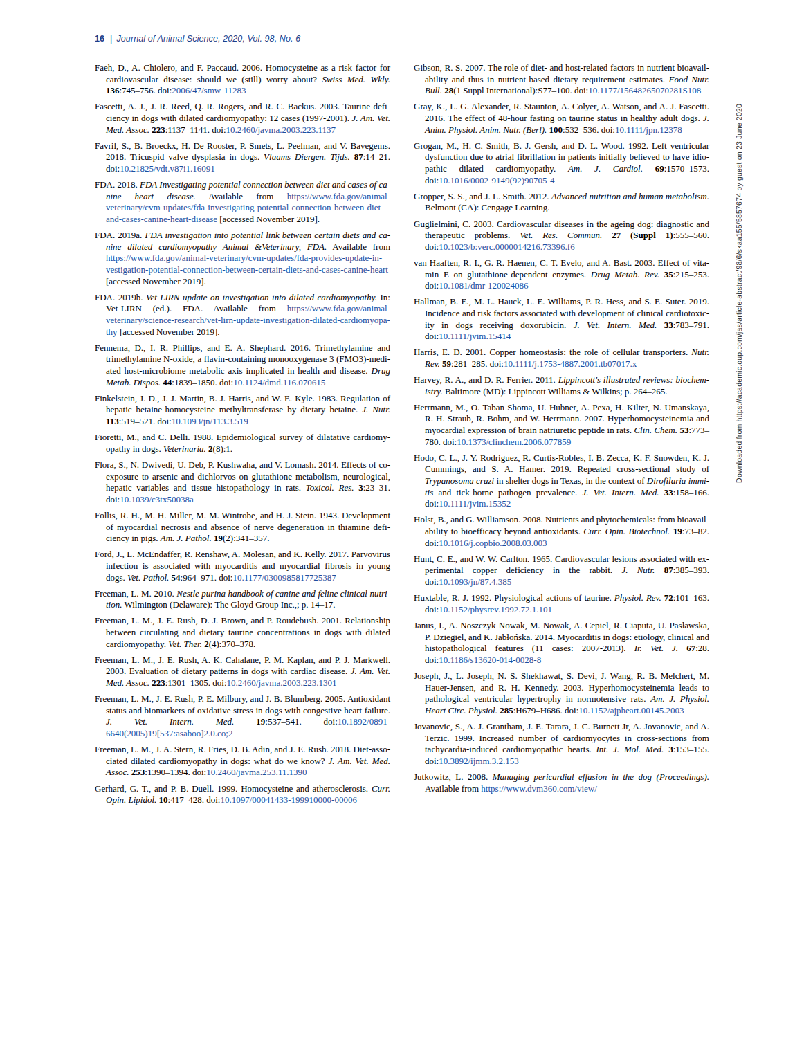16|Journal of Animal Science, 2020, Vol. 98, No. 6
Faeh, D., A. Chiolero, and F. Paccaud. 2006. Homocysteine as a risk factor for cardiovascular disease: should we (still) worry about? Swiss Med. Wkly. 136:745–756. doi:2006/47/smw-11283
Fascetti, A. J., J. R. Reed, Q. R. Rogers, and R. C. Backus. 2003. Taurine deficiency in dogs with dilated cardiomyopathy: 12 cases (1997-2001). J. Am. Vet. Med. Assoc. 223:1137–1141. doi:10.2460/javma.2003.223.1137
Favril, S., B. Broeckx, H. De Rooster, P. Smets, L. Peelman, and V. Bavegems. 2018. Tricuspid valve dysplasia in dogs. Vlaams Diergen. Tijds. 87:14–21. doi:10.21825/vdt.v87i1.16091
FDA. 2018. FDA Investigating potential connection between diet and cases of canine heart disease. Available from https://www.fda.gov/animal-veterinary/cvm-updates/fda-investigating-potential-connection-between-diet-and-cases-canine-heart-disease [accessed November 2019].
FDA. 2019a. FDA investigation into potential link between certain diets and canine dilated cardiomyopathy Animal &Veterinary, FDA. Available from https://www.fda.gov/animal-veterinary/cvm-updates/fda-provides-update-investigation-potential-connection-between-certain-diets-and-cases-canine-heart [accessed November 2019].
FDA. 2019b. Vet-LIRN update on investigation into dilated cardiomyopathy. In: Vet-LIRN (ed.). FDA. Available from https://www.fda.gov/animal-veterinary/science-research/vet-lirn-update-investigation-dilated-cardiomyopathy [accessed November 2019].
Fennema, D., I. R. Phillips, and E. A. Shephard. 2016. Trimethylamine and trimethylamine N-oxide, a flavin-containing monooxygenase 3 (FMO3)-mediated host-microbiome metabolic axis implicated in health and disease. Drug Metab. Dispos. 44:1839–1850. doi:10.1124/dmd.116.070615
Finkelstein, J. D., J. J. Martin, B. J. Harris, and W. E. Kyle. 1983. Regulation of hepatic betaine-homocysteine methyltransferase by dietary betaine. J. Nutr. 113:519–521. doi:10.1093/jn/113.3.519
Fioretti, M., and C. Delli. 1988. Epidemiological survey of dilatative cardiomyopathy in dogs. Veterinaria. 2(8):1.
Flora, S., N. Dwivedi, U. Deb, P. Kushwaha, and V. Lomash. 2014. Effects of co-exposure to arsenic and dichlorvos on glutathione metabolism, neurological, hepatic variables and tissue histopathology in rats. Toxicol. Res. 3:23–31. doi:10.1039/c3tx50038a
Follis, R. H., M. H. Miller, M. M. Wintrobe, and H. J. Stein. 1943. Development of myocardial necrosis and absence of nerve degeneration in thiamine deficiency in pigs. Am. J. Pathol. 19(2):341–357.
Ford, J., L. McEndaffer, R. Renshaw, A. Molesan, and K. Kelly. 2017. Parvovirus infection is associated with myocarditis and myocardial fibrosis in young dogs. Vet. Pathol. 54:964–971. doi:10.1177/0300985817725387
Freeman, L. M. 2010. Nestle purina handbook of canine and feline clinical nutrition. Wilmington (Delaware): The Gloyd Group Inc.,; p. 14–17.
Freeman, L. M., J. E. Rush, D. J. Brown, and P. Roudebush. 2001. Relationship between circulating and dietary taurine concentrations in dogs with dilated cardiomyopathy. Vet. Ther. 2(4):370–378.
Freeman, L. M., J. E. Rush, A. K. Cahalane, P. M. Kaplan, and P. J. Markwell. 2003. Evaluation of dietary patterns in dogs with cardiac disease. J. Am. Vet. Med. Assoc. 223:1301–1305. doi:10.2460/javma.2003.223.1301
Freeman, L. M., J. E. Rush, P. E. Milbury, and J. B. Blumberg. 2005. Antioxidant status and biomarkers of oxidative stress in dogs with congestive heart failure. J. Vet. Intern. Med. 19:537–541. doi:10.1892/0891-6640(2005)19[537:asaboo]2.0.co;2
Freeman, L. M., J. A. Stern, R. Fries, D. B. Adin, and J. E. Rush. 2018. Diet-associated dilated cardiomyopathy in dogs: what do we know? J. Am. Vet. Med. Assoc. 253:1390–1394. doi:10.2460/javma.253.11.1390
Gerhard, G. T., and P. B. Duell. 1999. Homocysteine and atherosclerosis. Curr. Opin. Lipidol. 10:417–428. doi:10.1097/00041433-199910000-00006
Gibson, R. S. 2007. The role of diet- and host-related factors in nutrient bioavailability and thus in nutrient-based dietary requirement estimates. Food Nutr. Bull. 28(1 Suppl International):S77–100. doi:10.1177/15648265070281S108
Gray, K., L. G. Alexander, R. Staunton, A. Colyer, A. Watson, and A. J. Fascetti. 2016. The effect of 48-hour fasting on taurine status in healthy adult dogs. J. Anim. Physiol. Anim. Nutr. (Berl). 100:532–536. doi:10.1111/jpn.12378
Grogan, M., H. C. Smith, B. J. Gersh, and D. L. Wood. 1992. Left ventricular dysfunction due to atrial fibrillation in patients initially believed to have idiopathic dilated cardiomyopathy. Am. J. Cardiol. 69:1570–1573. doi:10.1016/0002-9149(92)90705-4
Gropper, S. S., and J. L. Smith. 2012. Advanced nutrition and human metabolism. Belmont (CA): Cengage Learning.
Guglielmini, C. 2003. Cardiovascular diseases in the ageing dog: diagnostic and therapeutic problems. Vet. Res. Commun. 27 (Suppl 1):555–560. doi:10.1023/b:verc.0000014216.73396.f6
van Haaften, R. I., G. R. Haenen, C. T. Evelo, and A. Bast. 2003. Effect of vitamin E on glutathione-dependent enzymes. Drug Metab. Rev. 35:215–253. doi:10.1081/dmr-120024086
Hallman, B. E., M. L. Hauck, L. E. Williams, P. R. Hess, and S. E. Suter. 2019. Incidence and risk factors associated with development of clinical cardiotoxicity in dogs receiving doxorubicin. J. Vet. Intern. Med. 33:783–791. doi:10.1111/jvim.15414
Harris, E. D. 2001. Copper homeostasis: the role of cellular transporters. Nutr. Rev. 59:281–285. doi:10.1111/j.1753-4887.2001.tb07017.x
Harvey, R. A., and D. R. Ferrier. 2011. Lippincott's illustrated reviews: biochemistry. Baltimore (MD): Lippincott Williams & Wilkins; p. 264–265.
Herrmann, M., O. Taban-Shoma, U. Hubner, A. Pexa, H. Kilter, N. Umanskaya, R. H. Straub, R. Bohm, and W. Herrmann. 2007. Hyperhomocysteinemia and myocardial expression of brain natriuretic peptide in rats. Clin. Chem. 53:773–780. doi:10.1373/clinchem.2006.077859
Hodo, C. L., J. Y. Rodriguez, R. Curtis-Robles, I. B. Zecca, K. F. Snowden, K. J. Cummings, and S. A. Hamer. 2019. Repeated cross-sectional study of Trypanosoma cruzi in shelter dogs in Texas, in the context of Dirofilaria immitis and tick-borne pathogen prevalence. J. Vet. Intern. Med. 33:158–166. doi:10.1111/jvim.15352
Holst, B., and G. Williamson. 2008. Nutrients and phytochemicals: from bioavailability to bioefficacy beyond antioxidants. Curr. Opin. Biotechnol. 19:73–82. doi:10.1016/j.copbio.2008.03.003
Hunt, C. E., and W. W. Carlton. 1965. Cardiovascular lesions associated with experimental copper deficiency in the rabbit. J. Nutr. 87:385–393. doi:10.1093/jn/87.4.385
Huxtable, R. J. 1992. Physiological actions of taurine. Physiol. Rev. 72:101–163. doi:10.1152/physrev.1992.72.1.101
Janus, I., A. Noszczyk-Nowak, M. Nowak, A. Cepiel, R. Ciaputa, U. Pasławska, P. Dziegiel, and K. Jabłońska. 2014. Myocarditis in dogs: etiology, clinical and histopathological features (11 cases: 2007-2013). Ir. Vet. J. 67:28. doi:10.1186/s13620-014-0028-8
Joseph, J., L. Joseph, N. S. Shekhawat, S. Devi, J. Wang, R. B. Melchert, M. Hauer-Jensen, and R. H. Kennedy. 2003. Hyperhomocysteinemia leads to pathological ventricular hypertrophy in normotensive rats. Am. J. Physiol. Heart Circ. Physiol. 285:H679–H686. doi:10.1152/ajpheart.00145.2003
Jovanovic, S., A. J. Grantham, J. E. Tarara, J. C. Burnett Jr, A. Jovanovic, and A. Terzic. 1999. Increased number of cardiomyocytes in cross-sections from tachycardia-induced cardiomyopathic hearts. Int. J. Mol. Med. 3:153–155. doi:10.3892/ijmm.3.2.153
Jutkowitz, L. 2008. Managing pericardial effusion in the dog (Proceedings). Available from https://www.dvm360.com/view/
Downloaded from https://academic.oup.com/jas/article-abstract/98/6/skaa155/5857674 by guest on 23 June 2020